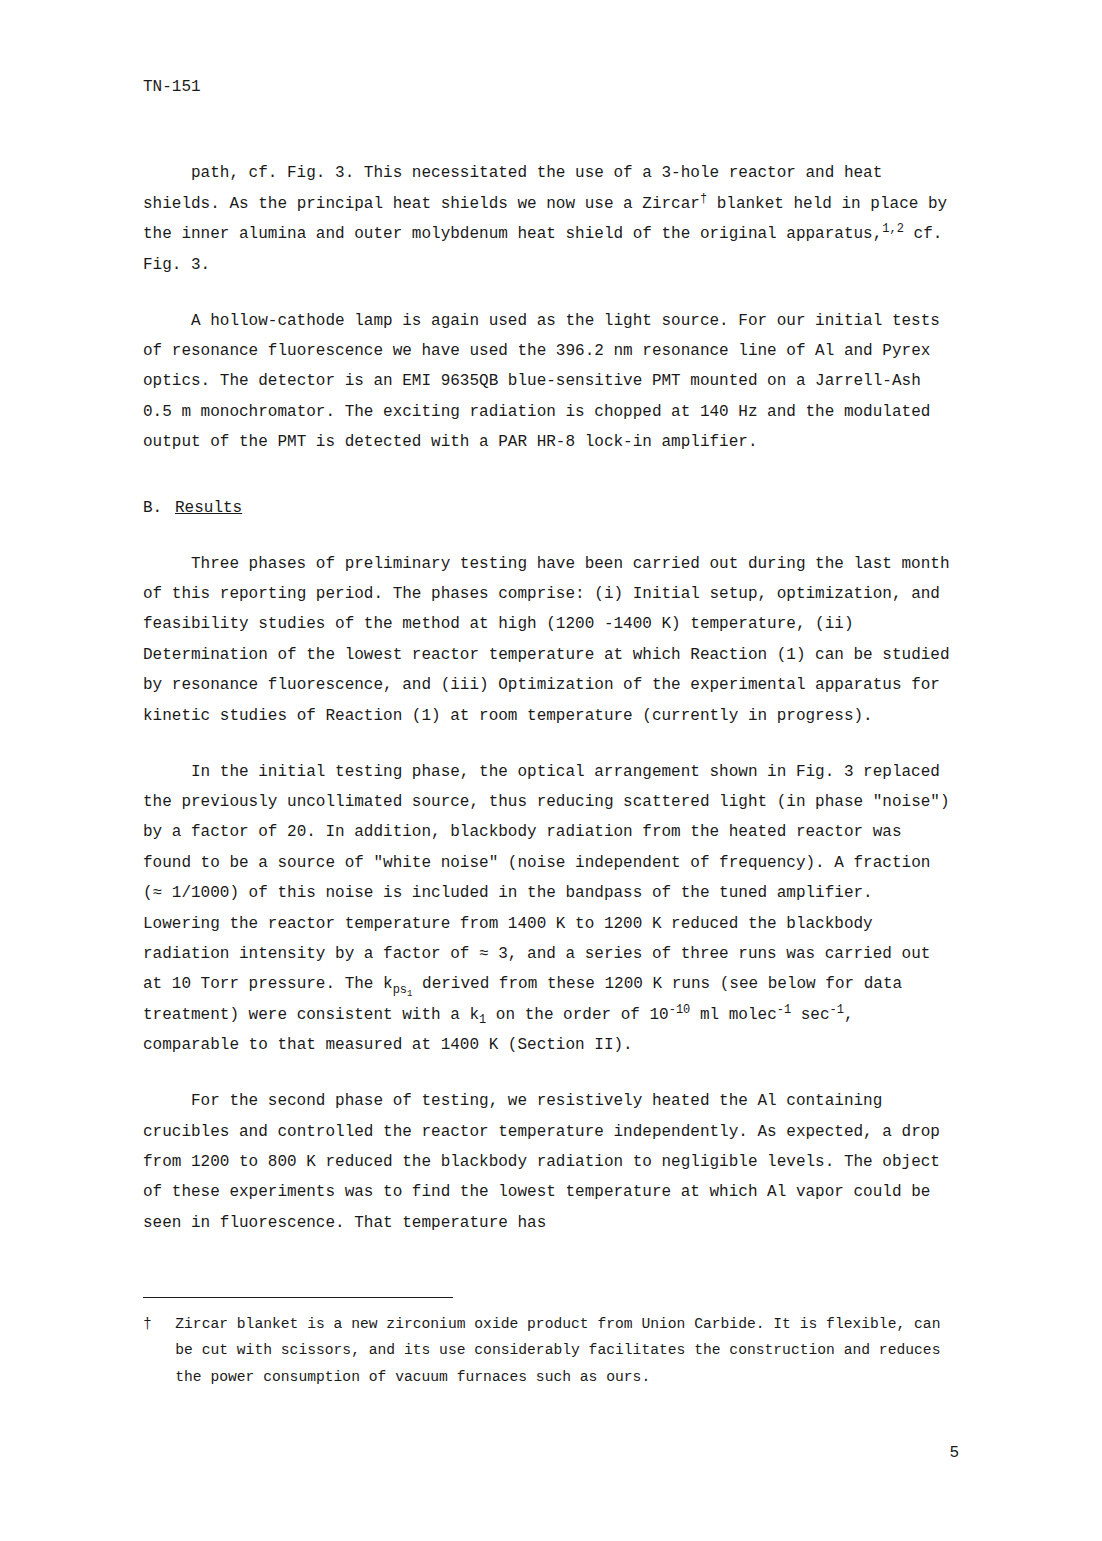TN-151
path, cf. Fig. 3. This necessitated the use of a 3-hole reactor and heat shields. As the principal heat shields we now use a Zircar† blanket held in place by the inner alumina and outer molybdenum heat shield of the original apparatus,1,2 cf. Fig. 3.
A hollow-cathode lamp is again used as the light source. For our initial tests of resonance fluorescence we have used the 396.2 nm resonance line of Al and Pyrex optics. The detector is an EMI 9635QB blue-sensitive PMT mounted on a Jarrell-Ash 0.5 m monochromator. The exciting radiation is chopped at 140 Hz and the modulated output of the PMT is detected with a PAR HR‑8 lock-in amplifier.
B. Results
Three phases of preliminary testing have been carried out during the last month of this reporting period. The phases comprise: (i) Initial setup, optimization, and feasibility studies of the method at high (1200 -1400 K) temperature, (ii) Determination of the lowest reactor temperature at which Reaction (1) can be studied by resonance fluorescence, and (iii) Optimization of the experimental apparatus for kinetic studies of Reaction (1) at room temperature (currently in progress).
In the initial testing phase, the optical arrangement shown in Fig. 3 replaced the previously uncollimated source, thus reducing scattered light (in phase "noise") by a factor of 20. In addition, blackbody radiation from the heated reactor was found to be a source of "white noise" (noise independent of frequency). A fraction (≈ 1/1000) of this noise is included in the bandpass of the tuned amplifier. Lowering the reactor temperature from 1400 K to 1200 K reduced the blackbody radiation intensity by a factor of ≈ 3, and a series of three runs was carried out at 10 Torr pressure. The kps1 derived from these 1200 K runs (see below for data treatment) were consistent with a k1 on the order of 10-10 ml molec-1 sec-1, comparable to that measured at 1400 K (Section II).
For the second phase of testing, we resistively heated the Al containing crucibles and controlled the reactor temperature independently. As expected, a drop from 1200 to 800 K reduced the blackbody radiation to negligible levels. The object of these experiments was to find the lowest temperature at which Al vapor could be seen in fluorescence. That temperature has
† Zircar blanket is a new zirconium oxide product from Union Carbide. It is flexible, can be cut with scissors, and its use considerably facilitates the construction and reduces the power consumption of vacuum furnaces such as ours.
5